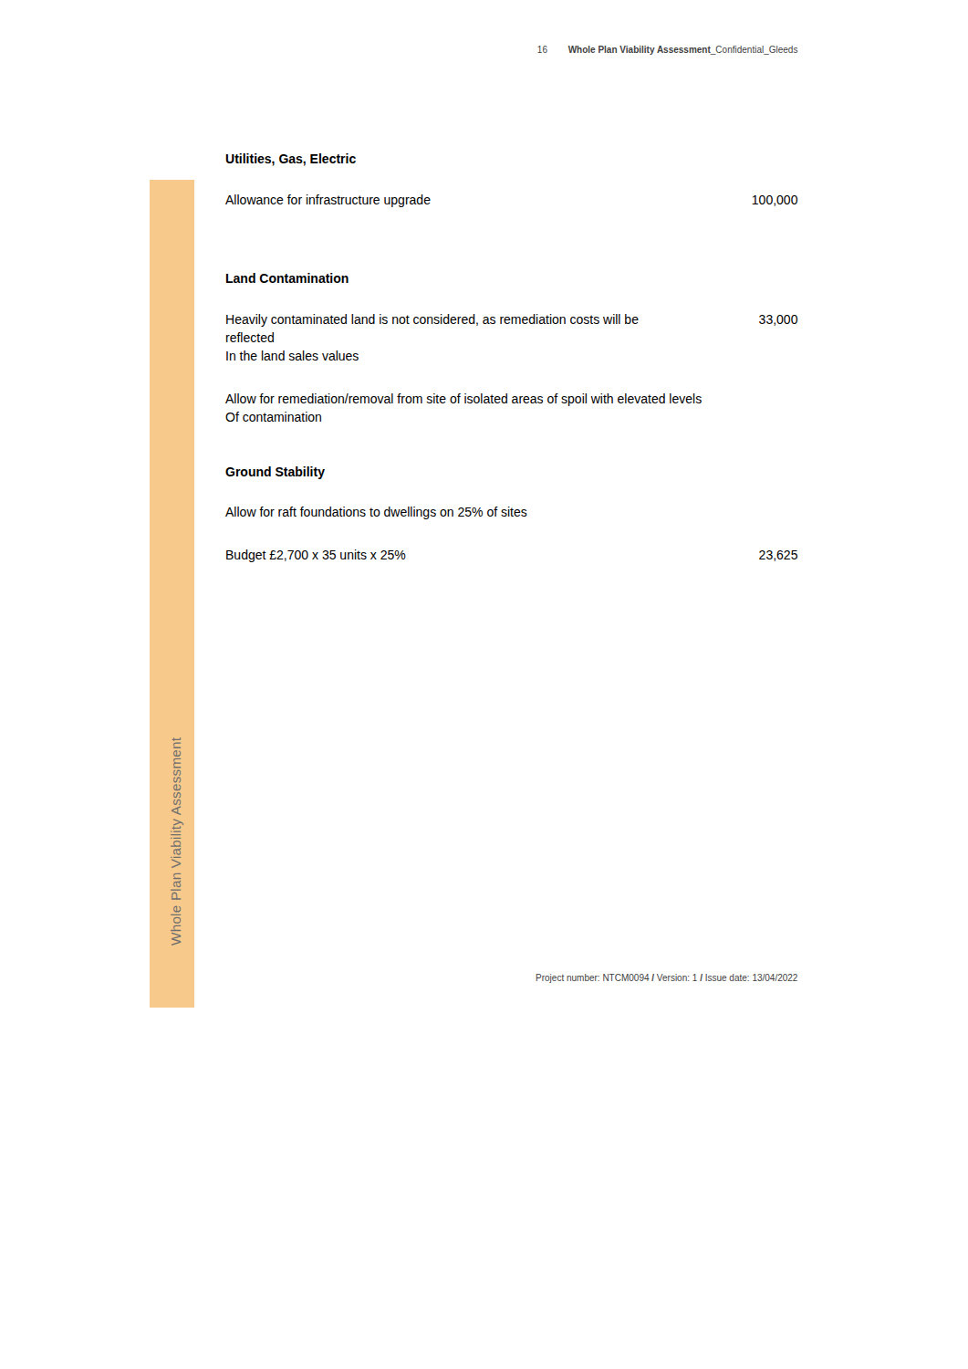16 Whole Plan Viability Assessment_Confidential_Gleeds
Whole Plan Viability Assessment
Utilities, Gas, Electric
Allowance for infrastructure upgrade
100,000
Land Contamination
Heavily contaminated land is not considered, as remediation costs will be reflected
In the land sales values
33,000
Allow for remediation/removal from site of isolated areas of spoil with elevated levels
Of contamination
Ground Stability
Allow for raft foundations to dwellings on 25% of sites
Budget £2,700 x 35 units x 25%
23,625
Project number: NTCM0094 / Version: 1 / Issue date: 13/04/2022